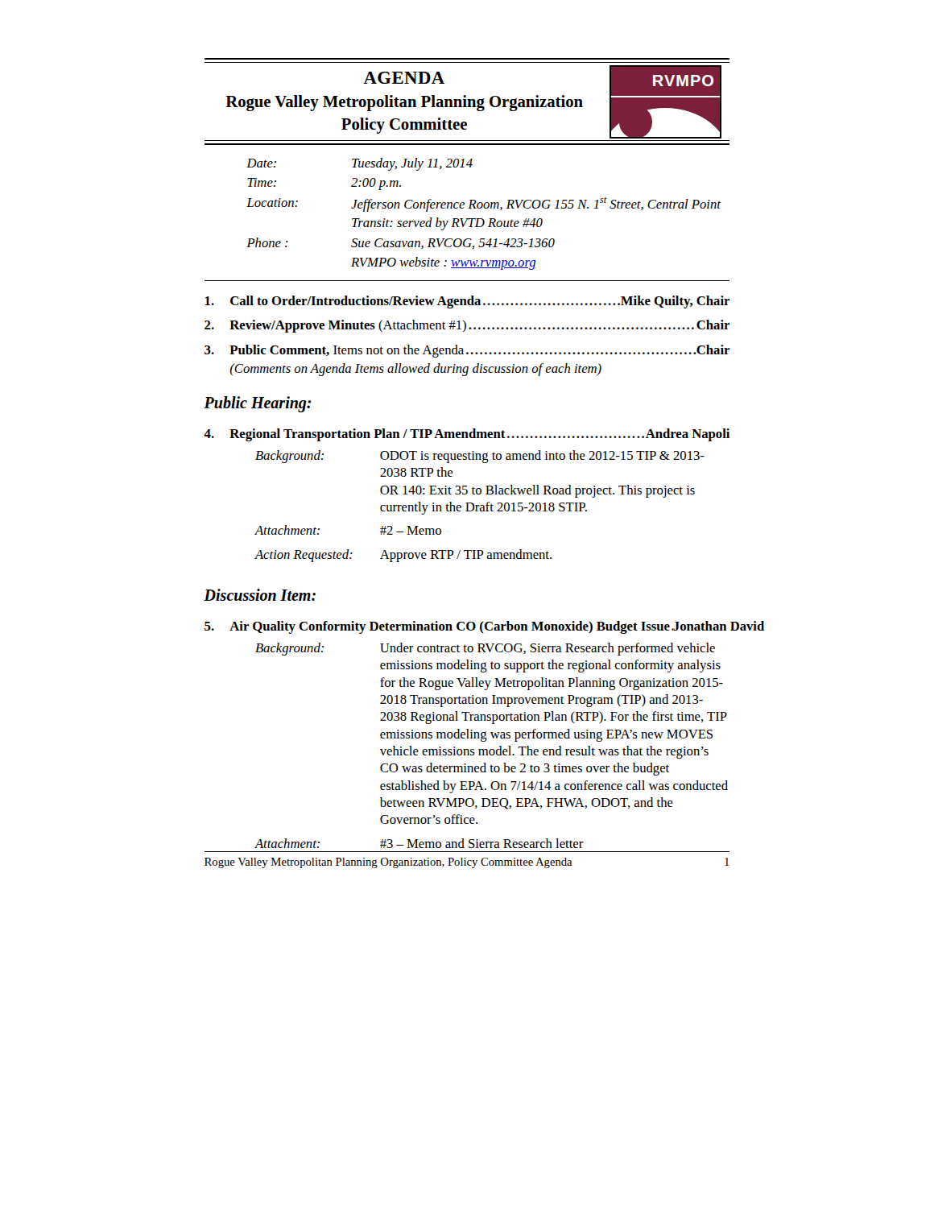| AGENDA Rogue Valley Metropolitan Planning Organization Policy Committee | RVMPO |
| Date: | Tuesday, July 11, 2014 |
| Time: | 2:00 p.m. |
| Location: | Jefferson Conference Room, RVCOG 155 N. 1 st Street, Central Point |
| | Transit: served by RVTD Route #40 |
| Phone : | Sue Casavan, RVCOG, 541-423-1360 |
| | RVMPO website : www.rvmpo.org |
1.
Call to Order/Introductions/Review Agenda ........................................................................................................... Mike Quilty, Chair
2.
Review/Approve Minutes (Attachment #1) ........................................................................................................... Chair
3.
Public Comment, Items not on the Agenda ........................................................................................................... Chair
(Comments on Agenda Items allowed during discussion of each item)
Public Hearing:
4.
Regional Transportation Plan / TIP Amendment ........................................................................................................... Andrea Napoli
| Background: | ODOT is requesting to amend into the 2012-15 TIP & 2013-2038 RTP the OR 140: Exit 35 to Blackwell Road project. This project is currently in the Draft 2015-2018 STIP. |
| Attachment: | #2 – Memo |
| Action Requested: | Approve RTP / TIP amendment. |
Discussion Item:
5.
Air Quality Conformity Determination CO (Carbon Monoxide) Budget Issue .......... Jonathan David
| Background: | Under contract to RVCOG, Sierra Research performed vehicle emissions modeling to support the regional conformity analysis for the Rogue Valley Metropolitan Planning Organization 2015-2018 Transportation Improvement Program (TIP) and 2013-2038 Regional Transportation Plan (RTP). For the first time, TIP emissions modeling was performed using EPA’s new MOVES vehicle emissions model. The end result was that the region’s CO was determined to be 2 to 3 times over the budget established by EPA. On 7/14/14 a conference call was conducted between RVMPO, DEQ, EPA, FHWA, ODOT, and the Governor’s office. |
| Attachment: | #3 – Memo and Sierra Research letter |
Rogue Valley Metropolitan Planning Organization, Policy Committee Agenda 1